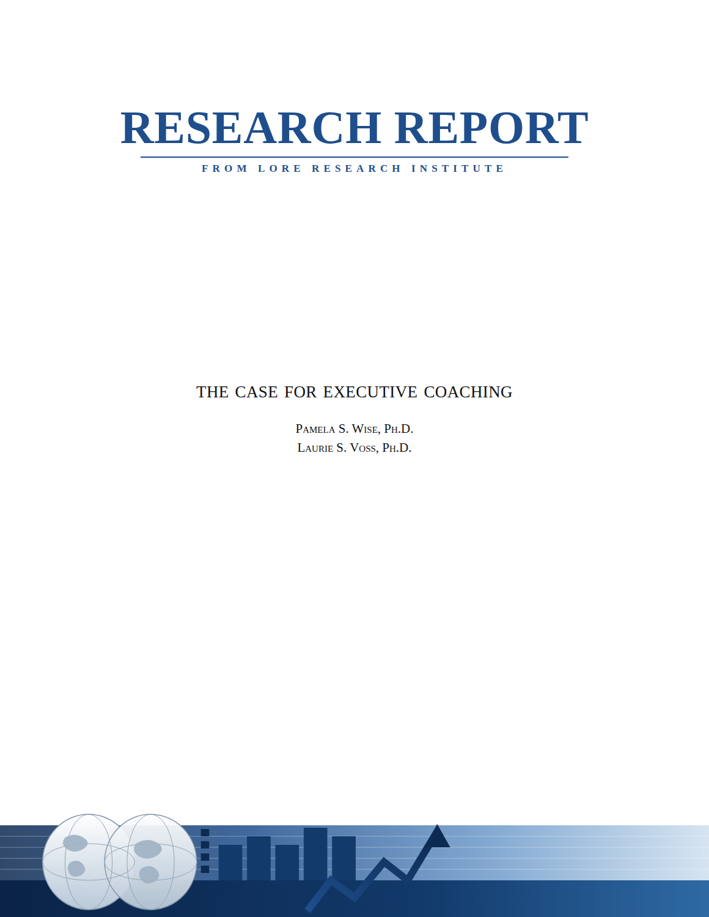Research Report
From Lore Research Institute
The Case for Executive Coaching
Pamela S. Wise, Ph.D. Laurie S. Voss, Ph.D.